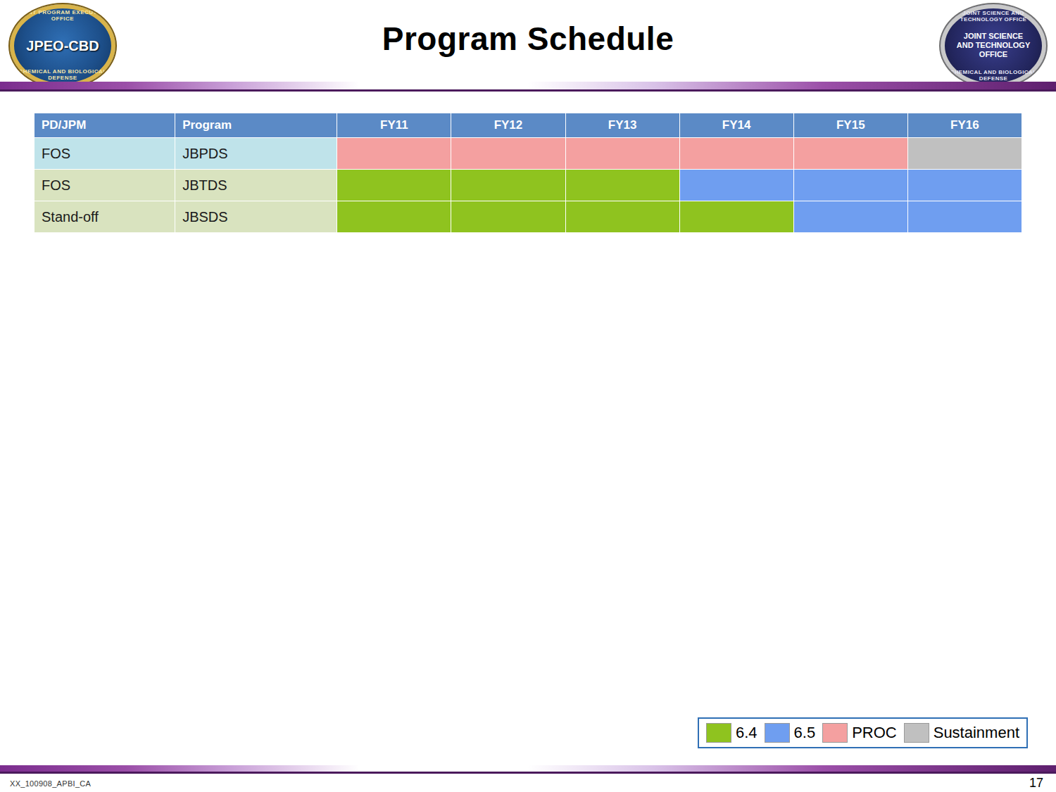JOINT PROGRAM EXECUTIVE OFFICE
JPEO-CBD
CHEMICAL AND BIOLOGICAL DEFENSE
Program Schedule
JOINT SCIENCE AND TECHNOLOGY OFFICE
JOINT SCIENCE
AND TECHNOLOGY
OFFICE
CHEMICAL AND BIOLOGICAL DEFENSE
| PD/JPM | Program | FY11 | FY12 | FY13 | FY14 | FY15 | FY16 |
| --- | --- | --- | --- | --- | --- | --- | --- |
| FOS | JBPDS | | | | | | |
| FOS | JBTDS | | | | | | |
| Stand-off | JBSDS | | | | | | |
6.4 6.5 PROC Sustainment
XX_100908_APBI_CA
17